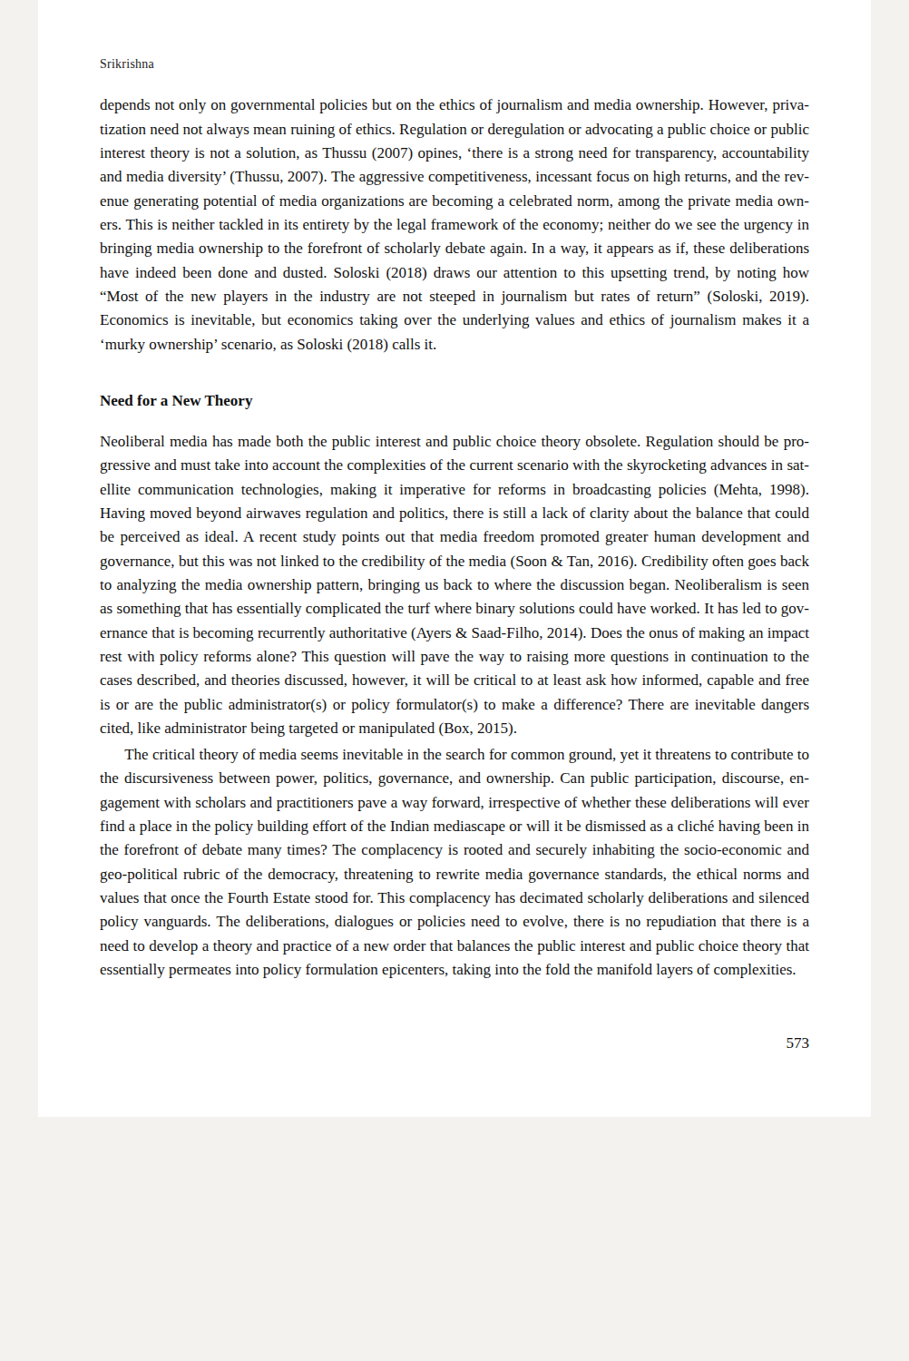Srikrishna
depends not only on governmental policies but on the ethics of journalism and media ownership. However, privatization need not always mean ruining of ethics. Regulation or deregulation or advocating a public choice or public interest theory is not a solution, as Thussu (2007) opines, ‘there is a strong need for transparency, accountability and media diversity’ (Thussu, 2007). The aggressive competitiveness, incessant focus on high returns, and the revenue generating potential of media organizations are becoming a celebrated norm, among the private media owners. This is neither tackled in its entirety by the legal framework of the economy; neither do we see the urgency in bringing media ownership to the forefront of scholarly debate again. In a way, it appears as if, these deliberations have indeed been done and dusted. Soloski (2018) draws our attention to this upsetting trend, by noting how “Most of the new players in the industry are not steeped in journalism but rates of return” (Soloski, 2019). Economics is inevitable, but economics taking over the underlying values and ethics of journalism makes it a ‘murky ownership’ scenario, as Soloski (2018) calls it.
Need for a New Theory
Neoliberal media has made both the public interest and public choice theory obsolete. Regulation should be progressive and must take into account the complexities of the current scenario with the skyrocketing advances in satellite communication technologies, making it imperative for reforms in broadcasting policies (Mehta, 1998). Having moved beyond airwaves regulation and politics, there is still a lack of clarity about the balance that could be perceived as ideal. A recent study points out that media freedom promoted greater human development and governance, but this was not linked to the credibility of the media (Soon & Tan, 2016). Credibility often goes back to analyzing the media ownership pattern, bringing us back to where the discussion began. Neoliberalism is seen as something that has essentially complicated the turf where binary solutions could have worked. It has led to governance that is becoming recurrently authoritative (Ayers & Saad-Filho, 2014). Does the onus of making an impact rest with policy reforms alone? This question will pave the way to raising more questions in continuation to the cases described, and theories discussed, however, it will be critical to at least ask how informed, capable and free is or are the public administrator(s) or policy formulator(s) to make a difference? There are inevitable dangers cited, like administrator being targeted or manipulated (Box, 2015).
The critical theory of media seems inevitable in the search for common ground, yet it threatens to contribute to the discursiveness between power, politics, governance, and ownership. Can public participation, discourse, engagement with scholars and practitioners pave a way forward, irrespective of whether these deliberations will ever find a place in the policy building effort of the Indian mediascape or will it be dismissed as a cliché having been in the forefront of debate many times? The complacency is rooted and securely inhabiting the socio-economic and geo-political rubric of the democracy, threatening to rewrite media governance standards, the ethical norms and values that once the Fourth Estate stood for. This complacency has decimated scholarly deliberations and silenced policy vanguards. The deliberations, dialogues or policies need to evolve, there is no repudiation that there is a need to develop a theory and practice of a new order that balances the public interest and public choice theory that essentially permeates into policy formulation epicenters, taking into the fold the manifold layers of complexities.
573